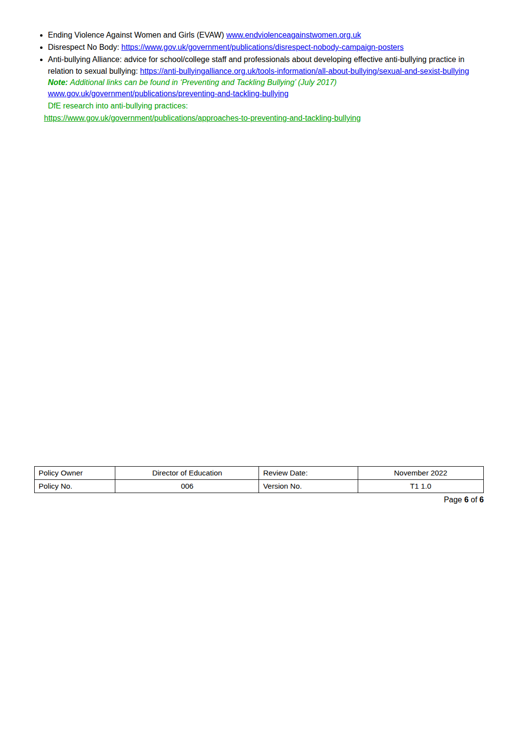Ending Violence Against Women and Girls (EVAW) www.endviolenceagainstwomen.org.uk
Disrespect No Body: https://www.gov.uk/government/publications/disrespect-nobody-campaign-posters
Anti-bullying Alliance: advice for school/college staff and professionals about developing effective anti-bullying practice in relation to sexual bullying: https://anti-bullyingalliance.org.uk/tools-information/all-about-bullying/sexual-and-sexist-bullying
Note: Additional links can be found in ‘Preventing and Tackling Bullying’ (July 2017)
www.gov.uk/government/publications/preventing-and-tackling-bullying
DfE research into anti-bullying practices:
https://www.gov.uk/government/publications/approaches-to-preventing-and-tackling-bullying
| Policy Owner | Director of Education | Review Date: | November 2022 |
| Policy No. | 006 | Version No. | T1 1.0 |
Page 6 of 6